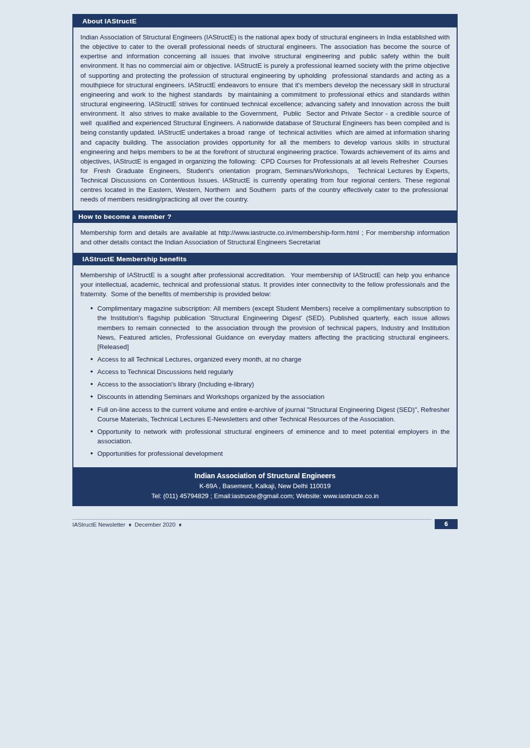About IAStructE
Indian Association of Structural Engineers (IAStructE) is the national apex body of structural engineers in India established with the objective to cater to the overall professional needs of structural engineers. The association has become the source of expertise and information concerning all issues that involve structural engineering and public safety within the built environment. It has no commercial aim or objective. IAStructE is purely a professional learned society with the prime objective of supporting and protecting the profession of structural engineering by upholding professional standards and acting as a mouthpiece for structural engineers. IAStructE endeavors to ensure that it's members develop the necessary skill in structural engineering and work to the highest standards by maintaining a commitment to professional ethics and standards within structural engineering. IAStructE strives for continued technical excellence; advancing safety and innovation across the built environment. It also strives to make available to the Government, Public Sector and Private Sector - a credible source of well qualified and experienced Structural Engineers. A nationwide database of Structural Engineers has been compiled and is being constantly updated. IAStructE undertakes a broad range of technical activities which are aimed at information sharing and capacity building. The association provides opportunity for all the members to develop various skills in structural engineering and helps members to be at the forefront of structural engineering practice. Towards achievement of its aims and objectives, IAStructE is engaged in organizing the following: CPD Courses for Professionals at all levels Refresher Courses for Fresh Graduate Engineers, Student's orientation program, Seminars/Workshops, Technical Lectures by Experts, Technical Discussions on Contentious Issues. IAStructE is currently operating from four regional centers. These regional centres located in the Eastern, Western, Northern and Southern parts of the country effectively cater to the professional needs of members residing/practicing all over the country.
How to become a member ?
Membership form and details are available at http://www.iastructe.co.in/membership-form.html ; For membership information and other details contact the Indian Association of Structural Engineers Secretariat
IAStructE Membership benefits
Membership of IAStructE is a sought after professional accreditation. Your membership of IAStructE can help you enhance your intellectual, academic, technical and professional status. It provides inter connectivity to the fellow professionals and the fraternity. Some of the benefits of membership is provided below:
Complimentary magazine subscription: All members (except Student Members) receive a complimentary subscription to the Institution's flagship publication 'Structural Engineering Digest' (SED). Published quarterly, each issue allows members to remain connected to the association through the provision of technical papers, Industry and Institution News, Featured articles, Professional Guidance on everyday matters affecting the practicing structural engineers. [Released]
Access to all Technical Lectures, organized every month, at no charge
Access to Technical Discussions held regularly
Access to the association's library (Including e-library)
Discounts in attending Seminars and Workshops organized by the association
Full on-line access to the current volume and entire e-archive of journal "Structural Engineering Digest (SED)", Refresher Course Materials, Technical Lectures E-Newsletters and other Technical Resources of the Association.
Opportunity to network with professional structural engineers of eminence and to meet potential employers in the association.
Opportunities for professional development
Indian Association of Structural Engineers
K-69A , Basement, Kalkaji, New Delhi 110019
Tel: (011) 45794829 ; Email:iastructe@gmail.com; Website: www.iastructe.co.in
IAStructE Newsletter ♦ December 2020 ♦
6